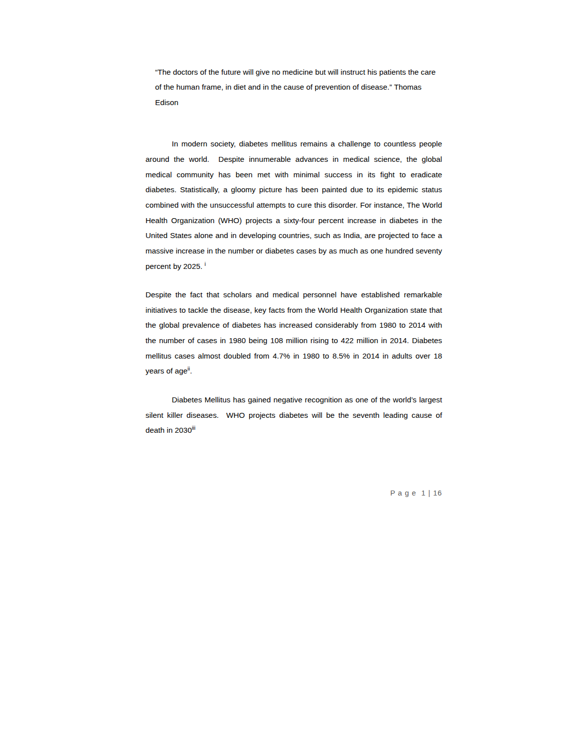“The doctors of the future will give no medicine but will instruct his patients the care of the human frame, in diet and in the cause of prevention of disease.” Thomas Edison
In modern society, diabetes mellitus remains a challenge to countless people around the world. Despite innumerable advances in medical science, the global medical community has been met with minimal success in its fight to eradicate diabetes. Statistically, a gloomy picture has been painted due to its epidemic status combined with the unsuccessful attempts to cure this disorder. For instance, The World Health Organization (WHO) projects a sixty-four percent increase in diabetes in the United States alone and in developing countries, such as India, are projected to face a massive increase in the number or diabetes cases by as much as one hundred seventy percent by 2025. i
Despite the fact that scholars and medical personnel have established remarkable initiatives to tackle the disease, key facts from the World Health Organization state that the global prevalence of diabetes has increased considerably from 1980 to 2014 with the number of cases in 1980 being 108 million rising to 422 million in 2014. Diabetes mellitus cases almost doubled from 4.7% in 1980 to 8.5% in 2014 in adults over 18 years of ageii.
Diabetes Mellitus has gained negative recognition as one of the world’s largest silent killer diseases. WHO projects diabetes will be the seventh leading cause of death in 2030iii
P a g e 1 | 16